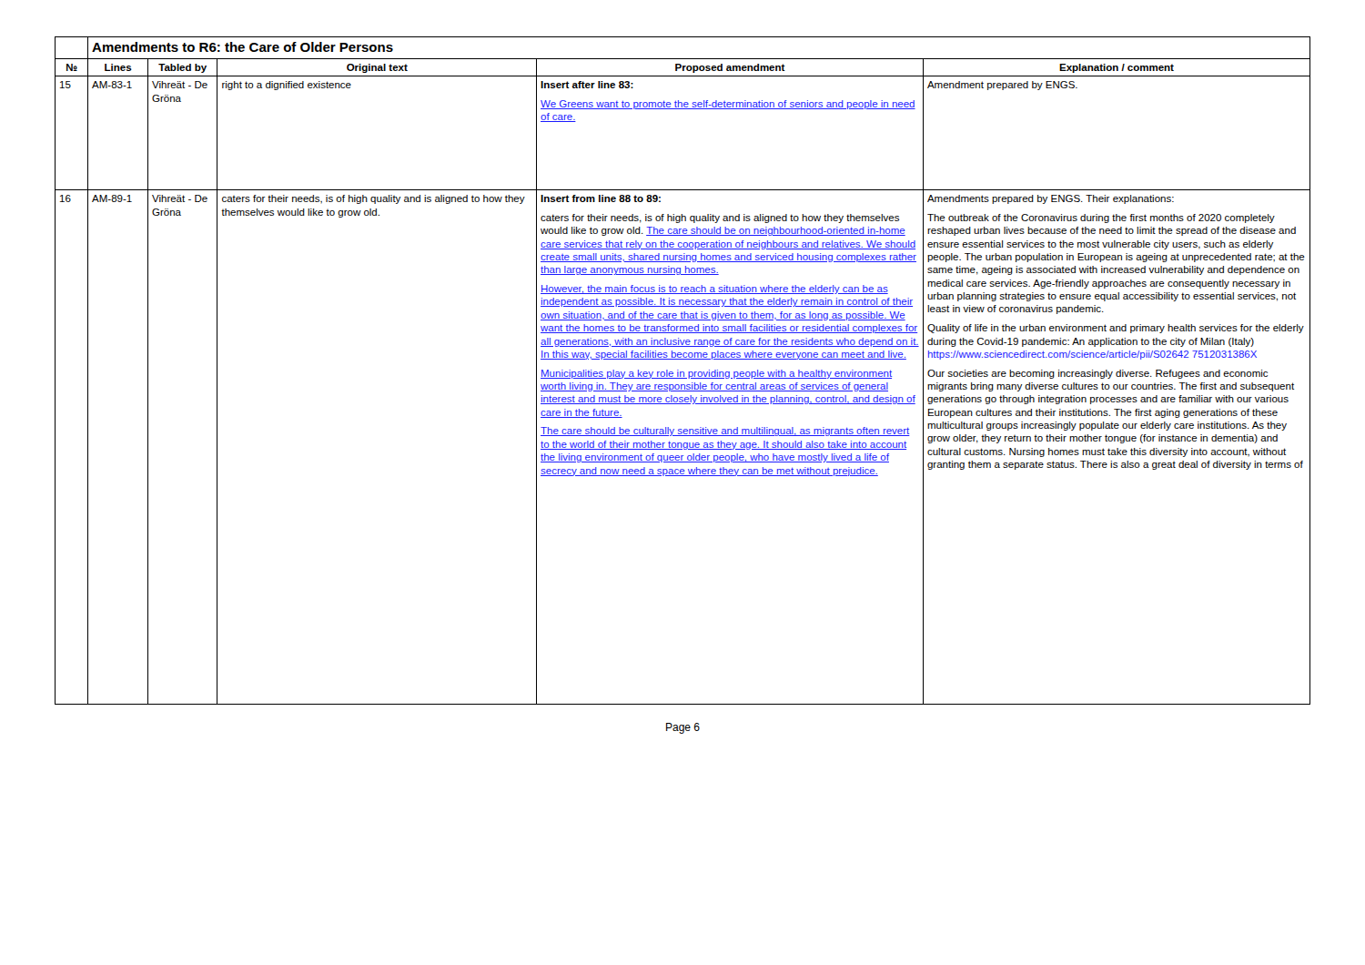| | Amendments to R6: the Care of Older Persons |
| № | Lines | Tabled by | Original text | Proposed amendment | Explanation / comment |
| 15 | AM-83-1 | Vihreät - De Gröna | right to a dignified existence | Insert after line 83: We Greens want to promote the self-determination of seniors and people in need of care. | Amendment prepared by ENGS. |
| 16 | AM-89-1 | Vihreät - De Gröna | caters for their needs, is of high quality and is aligned to how they themselves would like to grow old. | Insert from line 88 to 89: caters for their needs, is of high quality and is aligned to how they themselves would like to grow old. The care should be on neighbourhood-oriented in-home care services that rely on the cooperation of neighbours and relatives. We should create small units, shared nursing homes and serviced housing complexes rather than large anonymous nursing homes. However, the main focus is to reach a situation where the elderly can be as independent as possible. It is necessary that the elderly remain in control of their own situation, and of the care that is given to them, for as long as possible. We want the homes to be transformed into small facilities or residential complexes for all generations, with an inclusive range of care for the residents who depend on it. In this way, special facilities become places where everyone can meet and live. Municipalities play a key role in providing people with a healthy environment worth living in. They are responsible for central areas of services of general interest and must be more closely involved in the planning, control, and design of care in the future. The care should be culturally sensitive and multilingual, as migrants often revert to the world of their mother tongue as they age. It should also take into account the living environment of queer older people, who have mostly lived a life of secrecy and now need a space where they can be met without prejudice. | Amendments prepared by ENGS. Their explanations: The outbreak of the Coronavirus during the first months of 2020 completely reshaped urban lives because of the need to limit the spread of the disease and ensure essential services to the most vulnerable city users, such as elderly people. The urban population in European is ageing at unprecedented rate; at the same time, ageing is associated with increased vulnerability and dependence on medical care services. Age-friendly approaches are consequently necessary in urban planning strategies to ensure equal accessibility to essential services, not least in view of coronavirus pandemic. Quality of life in the urban environment and primary health services for the elderly during the Covid-19 pandemic: An application to the city of Milan (Italy) https://www.sciencedirect.com/science/article/pii/S02642 7512031386X Our societies are becoming increasingly diverse. Refugees and economic migrants bring many diverse cultures to our countries. The first and subsequent generations go through integration processes and are familiar with our various European cultures and their institutions. The first aging generations of these multicultural groups increasingly populate our elderly care institutions. As they grow older, they return to their mother tongue (for instance in dementia) and cultural customs. Nursing homes must take this diversity into account, without granting them a separate status. There is also a great deal of diversity in terms of |
Page 6